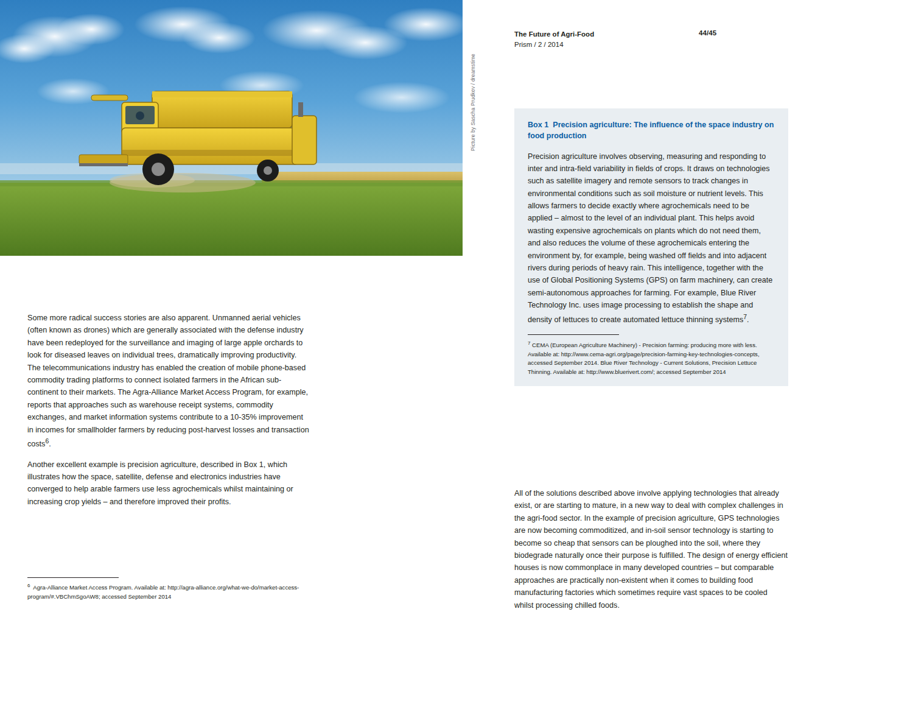Picture by Sascha Prudkov / dreamstime
The Future of Agri-Food
Prism / 2 / 2014
44/45
Some more radical success stories are also apparent. Unmanned aerial vehicles (often known as drones) which are generally associated with the defense industry have been redeployed for the surveillance and imaging of large apple orchards to look for diseased leaves on individual trees, dramatically improving productivity. The telecommunications industry has enabled the creation of mobile phone-based commodity trading platforms to connect isolated farmers in the African sub-continent to their markets. The Agra-Alliance Market Access Program, for example, reports that approaches such as warehouse receipt systems, commodity exchanges, and market information systems contribute to a 10-35% improvement in incomes for smallholder farmers by reducing post-harvest losses and transaction costs6.
Another excellent example is precision agriculture, described in Box 1, which illustrates how the space, satellite, defense and electronics industries have converged to help arable farmers use less agrochemicals whilst maintaining or increasing crop yields – and therefore improved their profits.
6 Agra-Alliance Market Access Program. Available at: http://agra-alliance.org/what-we-do/market-access-program/#.VBChmSgoAW8; accessed September 2014
Box 1 Precision agriculture: The influence of the space industry on food production
Precision agriculture involves observing, measuring and responding to inter and intra-field variability in fields of crops. It draws on technologies such as satellite imagery and remote sensors to track changes in environmental conditions such as soil moisture or nutrient levels. This allows farmers to decide exactly where agrochemicals need to be applied – almost to the level of an individual plant. This helps avoid wasting expensive agrochemicals on plants which do not need them, and also reduces the volume of these agrochemicals entering the environment by, for example, being washed off fields and into adjacent rivers during periods of heavy rain. This intelligence, together with the use of Global Positioning Systems (GPS) on farm machinery, can create semi-autonomous approaches for farming. For example, Blue River Technology Inc. uses image processing to establish the shape and density of lettuces to create automated lettuce thinning systems7.
7 CEMA (European Agriculture Machinery) - Precision farming: producing more with less. Available at: http://www.cema-agri.org/page/precision-farming-key-technologies-concepts, accessed September 2014. Blue River Technology - Current Solutions, Precision Lettuce Thinning. Available at: http://www.bluerivert.com/; accessed September 2014
All of the solutions described above involve applying technologies that already exist, or are starting to mature, in a new way to deal with complex challenges in the agri-food sector. In the example of precision agriculture, GPS technologies are now becoming commoditized, and in-soil sensor technology is starting to become so cheap that sensors can be ploughed into the soil, where they biodegrade naturally once their purpose is fulfilled. The design of energy efficient houses is now commonplace in many developed countries – but comparable approaches are practically non-existent when it comes to building food manufacturing factories which sometimes require vast spaces to be cooled whilst processing chilled foods.